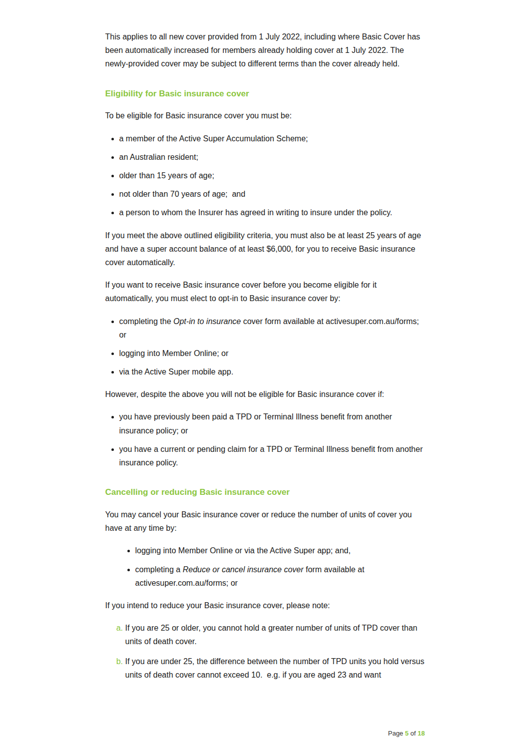This applies to all new cover provided from 1 July 2022, including where Basic Cover has been automatically increased for members already holding cover at 1 July 2022. The newly-provided cover may be subject to different terms than the cover already held.
Eligibility for Basic insurance cover
To be eligible for Basic insurance cover you must be:
a member of the Active Super Accumulation Scheme;
an Australian resident;
older than 15 years of age;
not older than 70 years of age; and
a person to whom the Insurer has agreed in writing to insure under the policy.
If you meet the above outlined eligibility criteria, you must also be at least 25 years of age and have a super account balance of at least $6,000, for you to receive Basic insurance cover automatically.
If you want to receive Basic insurance cover before you become eligible for it automatically, you must elect to opt-in to Basic insurance cover by:
completing the Opt-in to insurance cover form available at activesuper.com.au/forms; or
logging into Member Online; or
via the Active Super mobile app.
However, despite the above you will not be eligible for Basic insurance cover if:
you have previously been paid a TPD or Terminal Illness benefit from another insurance policy; or
you have a current or pending claim for a TPD or Terminal Illness benefit from another insurance policy.
Cancelling or reducing Basic insurance cover
You may cancel your Basic insurance cover or reduce the number of units of cover you have at any time by:
logging into Member Online or via the Active Super app; and,
completing a Reduce or cancel insurance cover form available at activesuper.com.au/forms; or
If you intend to reduce your Basic insurance cover, please note:
If you are 25 or older, you cannot hold a greater number of units of TPD cover than units of death cover.
If you are under 25, the difference between the number of TPD units you hold versus units of death cover cannot exceed 10. e.g. if you are aged 23 and want
Page 5 of 18